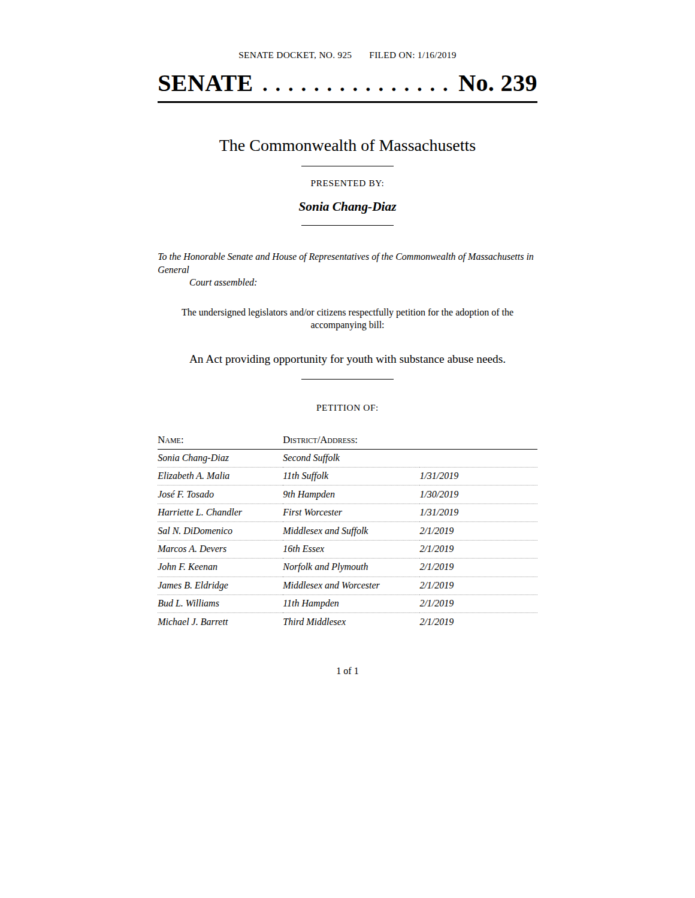SENATE DOCKET, NO. 925 FILED ON: 1/16/2019
SENATE . . . . . . . . . . . . . . . No. 239
The Commonwealth of Massachusetts
PRESENTED BY:
Sonia Chang-Diaz
To the Honorable Senate and House of Representatives of the Commonwealth of Massachusetts in General Court assembled:
The undersigned legislators and/or citizens respectfully petition for the adoption of the accompanying bill:
An Act providing opportunity for youth with substance abuse needs.
PETITION OF:
| Name: | District/Address: | |
| --- | --- | --- |
| Sonia Chang-Diaz | Second Suffolk | |
| Elizabeth A. Malia | 11th Suffolk | 1/31/2019 |
| José F. Tosado | 9th Hampden | 1/30/2019 |
| Harriette L. Chandler | First Worcester | 1/31/2019 |
| Sal N. DiDomenico | Middlesex and Suffolk | 2/1/2019 |
| Marcos A. Devers | 16th Essex | 2/1/2019 |
| John F. Keenan | Norfolk and Plymouth | 2/1/2019 |
| James B. Eldridge | Middlesex and Worcester | 2/1/2019 |
| Bud L. Williams | 11th Hampden | 2/1/2019 |
| Michael J. Barrett | Third Middlesex | 2/1/2019 |
1 of 1